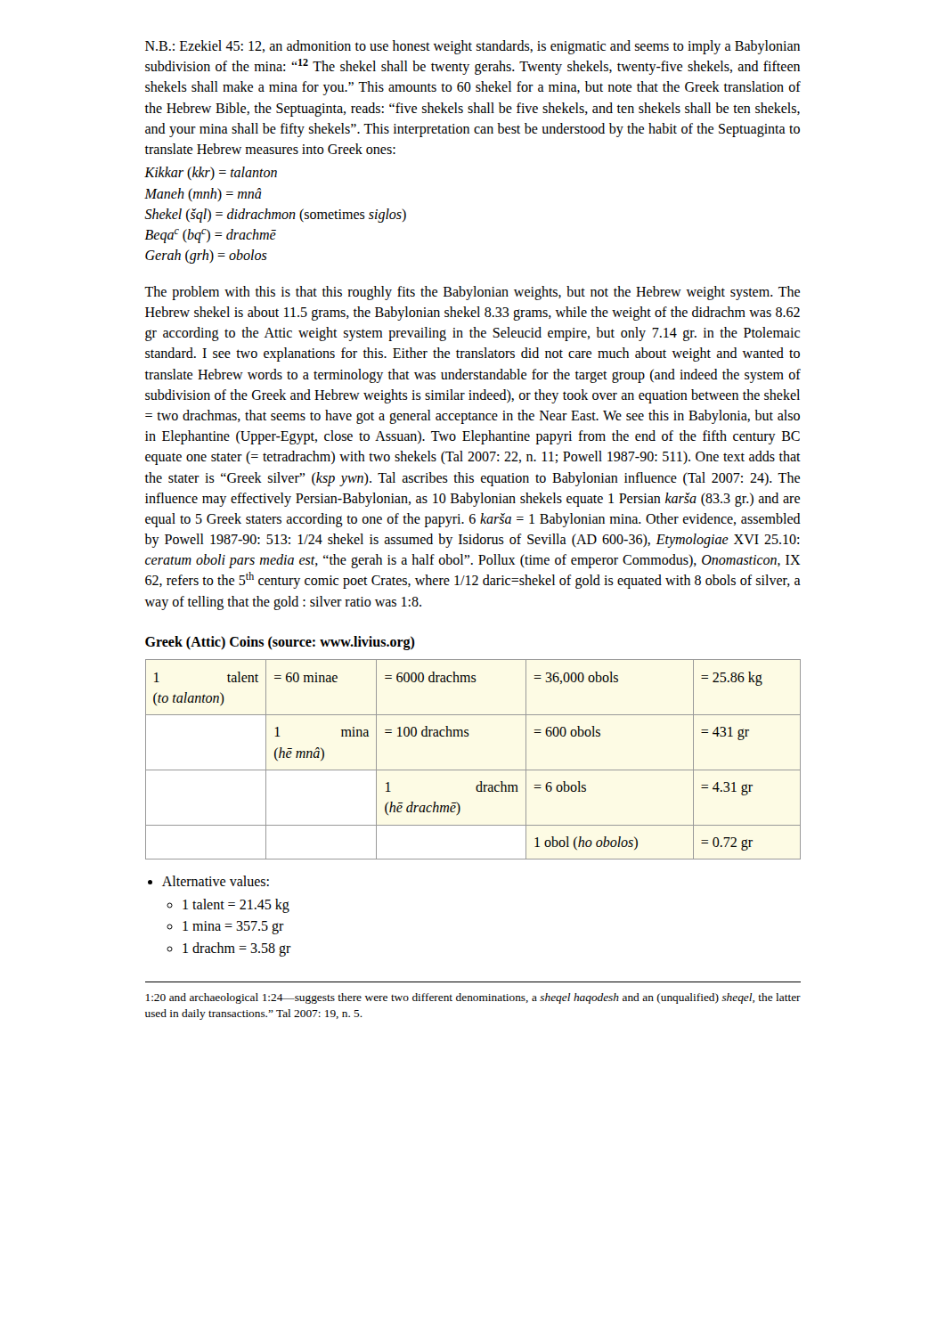N.B.: Ezekiel 45: 12, an admonition to use honest weight standards, is enigmatic and seems to imply a Babylonian subdivision of the mina: “12 The shekel shall be twenty gerahs. Twenty shekels, twenty-five shekels, and fifteen shekels shall make a mina for you.” This amounts to 60 shekel for a mina, but note that the Greek translation of the Hebrew Bible, the Septuaginta, reads: “five shekels shall be five shekels, and ten shekels shall be ten shekels, and your mina shall be fifty shekels”. This interpretation can best be understood by the habit of the Septuaginta to translate Hebrew measures into Greek ones:
Kikkar (kkr) = talanton
Maneh (mnh) = mnâ
Shekel (šql) = didrachmon (sometimes siglos)
Beqac (bqc) = drachmē
Gerah (grh) = obolos
The problem with this is that this roughly fits the Babylonian weights, but not the Hebrew weight system. The Hebrew shekel is about 11.5 grams, the Babylonian shekel 8.33 grams, while the weight of the didrachm was 8.62 gr according to the Attic weight system prevailing in the Seleucid empire, but only 7.14 gr. in the Ptolemaic standard. I see two explanations for this. Either the translators did not care much about weight and wanted to translate Hebrew words to a terminology that was understandable for the target group (and indeed the system of subdivision of the Greek and Hebrew weights is similar indeed), or they took over an equation between the shekel = two drachmas, that seems to have got a general acceptance in the Near East. We see this in Babylonia, but also in Elephantine (Upper-Egypt, close to Assuan). Two Elephantine papyri from the end of the fifth century BC equate one stater (= tetradrachm) with two shekels (Tal 2007: 22, n. 11; Powell 1987-90: 511). One text adds that the stater is “Greek silver” (ksp ywn). Tal ascribes this equation to Babylonian influence (Tal 2007: 24). The influence may effectively Persian-Babylonian, as 10 Babylonian shekels equate 1 Persian karša (83.3 gr.) and are equal to 5 Greek staters according to one of the papyri. 6 karša = 1 Babylonian mina. Other evidence, assembled by Powell 1987-90: 513: 1/24 shekel is assumed by Isidorus of Sevilla (AD 600-36), Etymologiae XVI 25.10: ceratum oboli pars media est, “the gerah is a half obol”. Pollux (time of emperor Commodus), Onomasticon, IX 62, refers to the 5th century comic poet Crates, where 1/12 daric=shekel of gold is equated with 8 obols of silver, a way of telling that the gold : silver ratio was 1:8.
Greek (Attic) Coins (source: www.livius.org)
| 1 talent ( to talanton ) | = 60 minae | = 6000 drachms | = 36,000 obols | = 25.86 kg |
| | 1 mina ( hē mnâ ) | = 100 drachms | = 600 obols | = 431 gr |
| | | 1 drachm ( hē drachmē ) | = 6 obols | = 4.31 gr |
| | | | 1 obol ( ho obolos ) | = 0.72 gr |
Alternative values:
1 talent = 21.45 kg
1 mina = 357.5 gr
1 drachm = 3.58 gr
1:20 and archaeological 1:24—suggests there were two different denominations, a sheqel haqodesh and an (unqualified) sheqel, the latter used in daily transactions.” Tal 2007: 19, n. 5.